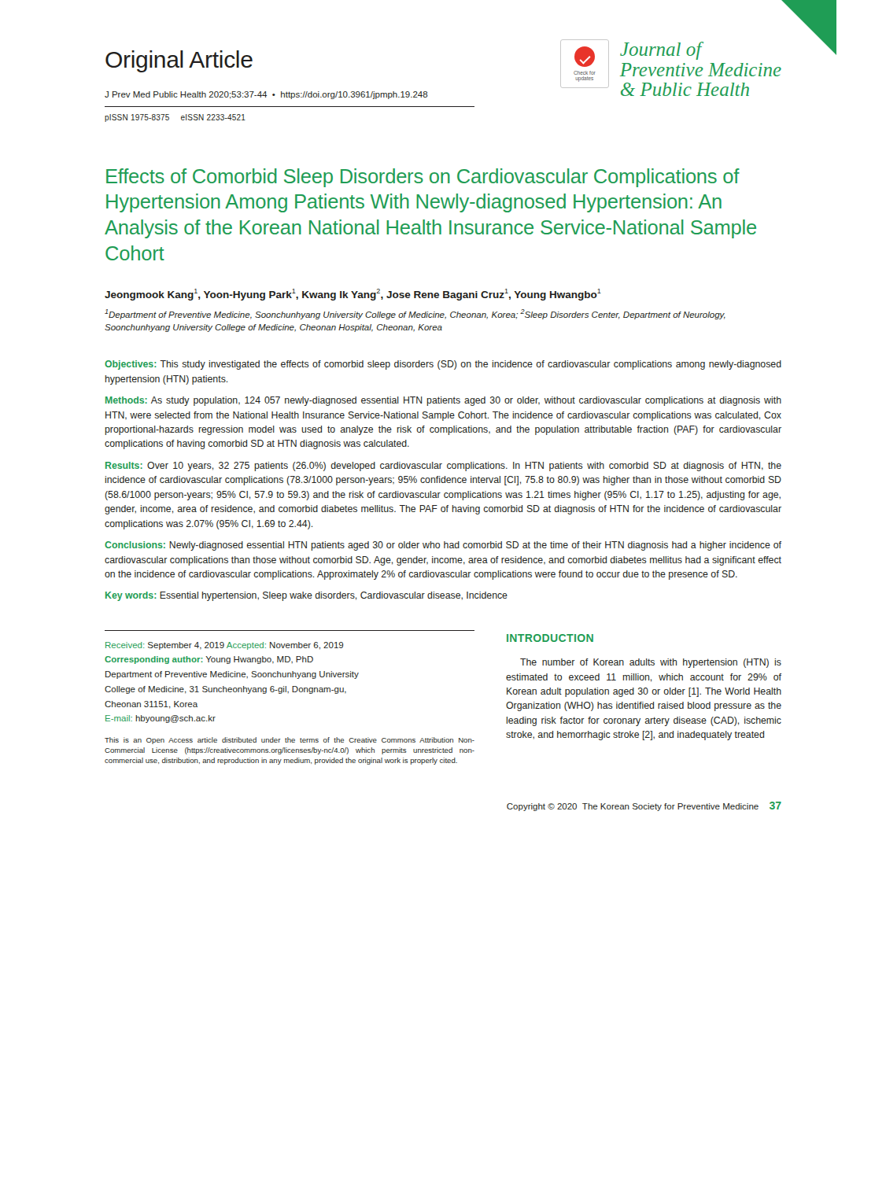Original Article
J Prev Med Public Health 2020;53:37-44 • https://doi.org/10.3961/jpmph.19.248
pISSN 1975-8375 eISSN 2233-4521
Check for
updates
Journal of Preventive Medicine & Public Health
Effects of Comorbid Sleep Disorders on Cardiovascular Complications of Hypertension Among Patients With Newly-diagnosed Hypertension: An Analysis of the Korean National Health Insurance Service-National Sample Cohort
Jeongmook Kang1, Yoon-Hyung Park1, Kwang Ik Yang2, Jose Rene Bagani Cruz1, Young Hwangbo1
1Department of Preventive Medicine, Soonchunhyang University College of Medicine, Cheonan, Korea; 2Sleep Disorders Center, Department of Neurology, Soonchunhyang University College of Medicine, Cheonan Hospital, Cheonan, Korea
Objectives: This study investigated the effects of comorbid sleep disorders (SD) on the incidence of cardiovascular complications among newly-diagnosed hypertension (HTN) patients.
Methods: As study population, 124 057 newly-diagnosed essential HTN patients aged 30 or older, without cardiovascular complications at diagnosis with HTN, were selected from the National Health Insurance Service-National Sample Cohort. The incidence of cardiovascular complications was calculated, Cox proportional-hazards regression model was used to analyze the risk of complications, and the population attributable fraction (PAF) for cardiovascular complications of having comorbid SD at HTN diagnosis was calculated.
Results: Over 10 years, 32 275 patients (26.0%) developed cardiovascular complications. In HTN patients with comorbid SD at diagnosis of HTN, the incidence of cardiovascular complications (78.3/1000 person-years; 95% confidence interval [CI], 75.8 to 80.9) was higher than in those without comorbid SD (58.6/1000 person-years; 95% CI, 57.9 to 59.3) and the risk of cardiovascular complications was 1.21 times higher (95% CI, 1.17 to 1.25), adjusting for age, gender, income, area of residence, and comorbid diabetes mellitus. The PAF of having comorbid SD at diagnosis of HTN for the incidence of cardiovascular complications was 2.07% (95% CI, 1.69 to 2.44).
Conclusions: Newly-diagnosed essential HTN patients aged 30 or older who had comorbid SD at the time of their HTN diagnosis had a higher incidence of cardiovascular complications than those without comorbid SD. Age, gender, income, area of residence, and comorbid diabetes mellitus had a significant effect on the incidence of cardiovascular complications. Approximately 2% of cardiovascular complications were found to occur due to the presence of SD.
Key words: Essential hypertension, Sleep wake disorders, Cardiovascular disease, Incidence
Received: September 4, 2019 Accepted: November 6, 2019
Corresponding author: Young Hwangbo, MD, PhD
Department of Preventive Medicine, Soonchunhyang University
College of Medicine, 31 Suncheonhyang 6-gil, Dongnam-gu,
Cheonan 31151, Korea
E-mail: hbyoung@sch.ac.kr
This is an Open Access article distributed under the terms of the Creative Commons Attribution Non-Commercial License (https://creativecommons.org/licenses/by-nc/4.0/) which permits unrestricted non-commercial use, distribution, and reproduction in any medium, provided the original work is properly cited.
INTRODUCTION
The number of Korean adults with hypertension (HTN) is estimated to exceed 11 million, which account for 29% of Korean adult population aged 30 or older [1]. The World Health Organization (WHO) has identified raised blood pressure as the leading risk factor for coronary artery disease (CAD), ischemic stroke, and hemorrhagic stroke [2], and inadequately treated
Copyright © 2020 The Korean Society for Preventive Medicine 37